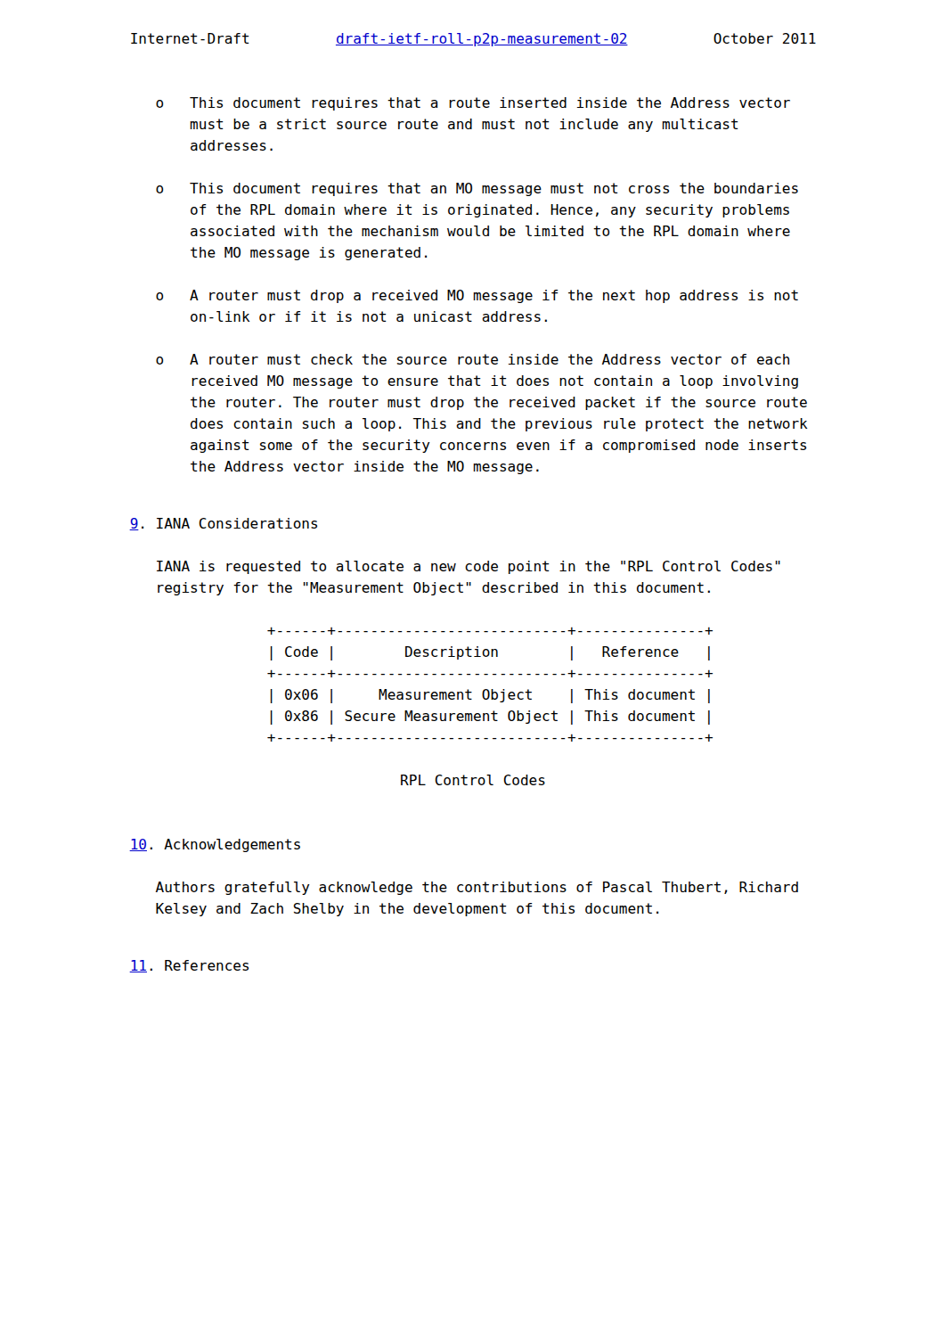Internet-Draft draft-ietf-roll-p2p-measurement-02 October 2011
o This document requires that a route inserted inside the Address vector must be a strict source route and must not include any multicast addresses.
o This document requires that an MO message must not cross the boundaries of the RPL domain where it is originated. Hence, any security problems associated with the mechanism would be limited to the RPL domain where the MO message is generated.
o A router must drop a received MO message if the next hop address is not on-link or if it is not a unicast address.
o A router must check the source route inside the Address vector of each received MO message to ensure that it does not contain a loop involving the router. The router must drop the received packet if the source route does contain such a loop. This and the previous rule protect the network against some of the security concerns even if a compromised node inserts the Address vector inside the MO message.
9. IANA Considerations
IANA is requested to allocate a new code point in the "RPL Control Codes" registry for the "Measurement Object" described in this document.
                +------+---------------------------+---------------+
                | Code |        Description        |   Reference   |
                +------+---------------------------+---------------+
                | 0x06 |     Measurement Object    | This document |
                | 0x86 | Secure Measurement Object | This document |
                +------+---------------------------+---------------+
RPL Control Codes
10. Acknowledgements
Authors gratefully acknowledge the contributions of Pascal Thubert, Richard Kelsey and Zach Shelby in the development of this document.
11. References